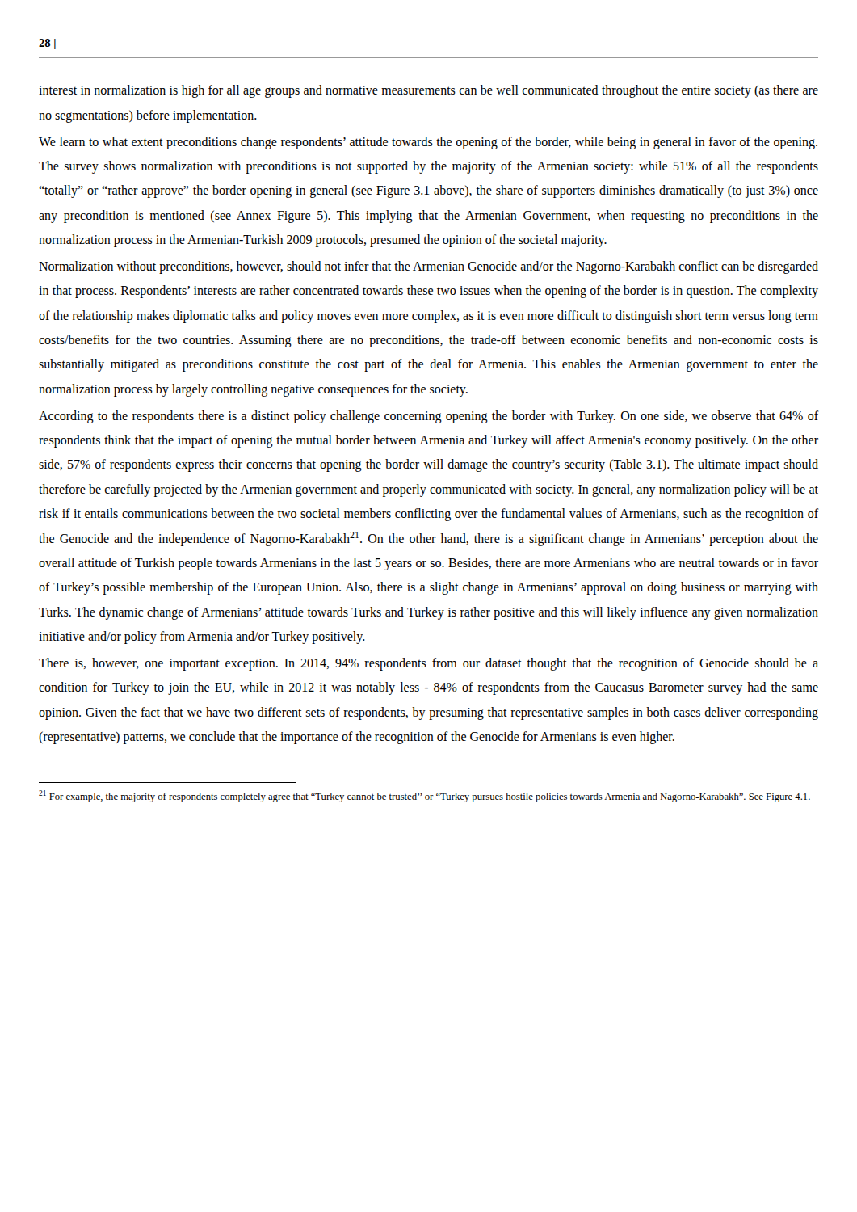28 |
interest in normalization is high for all age groups and normative measurements can be well communicated throughout the entire society (as there are no segmentations) before implementation.
We learn to what extent preconditions change respondents’ attitude towards the opening of the border, while being in general in favor of the opening. The survey shows normalization with preconditions is not supported by the majority of the Armenian society: while 51% of all the respondents “totally” or “rather approve” the border opening in general (see Figure 3.1 above), the share of supporters diminishes dramatically (to just 3%) once any precondition is mentioned (see Annex Figure 5). This implying that the Armenian Government, when requesting no preconditions in the normalization process in the Armenian-Turkish 2009 protocols, presumed the opinion of the societal majority.
Normalization without preconditions, however, should not infer that the Armenian Genocide and/or the Nagorno-Karabakh conflict can be disregarded in that process. Respondents’ interests are rather concentrated towards these two issues when the opening of the border is in question. The complexity of the relationship makes diplomatic talks and policy moves even more complex, as it is even more difficult to distinguish short term versus long term costs/benefits for the two countries. Assuming there are no preconditions, the trade-off between economic benefits and non-economic costs is substantially mitigated as preconditions constitute the cost part of the deal for Armenia. This enables the Armenian government to enter the normalization process by largely controlling negative consequences for the society.
According to the respondents there is a distinct policy challenge concerning opening the border with Turkey. On one side, we observe that 64% of respondents think that the impact of opening the mutual border between Armenia and Turkey will affect Armenia's economy positively. On the other side, 57% of respondents express their concerns that opening the border will damage the country’s security (Table 3.1). The ultimate impact should therefore be carefully projected by the Armenian government and properly communicated with society. In general, any normalization policy will be at risk if it entails communications between the two societal members conflicting over the fundamental values of Armenians, such as the recognition of the Genocide and the independence of Nagorno-Karabakh21. On the other hand, there is a significant change in Armenians’ perception about the overall attitude of Turkish people towards Armenians in the last 5 years or so. Besides, there are more Armenians who are neutral towards or in favor of Turkey’s possible membership of the European Union. Also, there is a slight change in Armenians’ approval on doing business or marrying with Turks. The dynamic change of Armenians’ attitude towards Turks and Turkey is rather positive and this will likely influence any given normalization initiative and/or policy from Armenia and/or Turkey positively.
There is, however, one important exception. In 2014, 94% respondents from our dataset thought that the recognition of Genocide should be a condition for Turkey to join the EU, while in 2012 it was notably less - 84% of respondents from the Caucasus Barometer survey had the same opinion. Given the fact that we have two different sets of respondents, by presuming that representative samples in both cases deliver corresponding (representative) patterns, we conclude that the importance of the recognition of the Genocide for Armenians is even higher.
21 For example, the majority of respondents completely agree that “Turkey cannot be trusted’’ or “Turkey pursues hostile policies towards Armenia and Nagorno-Karabakh”. See Figure 4.1.